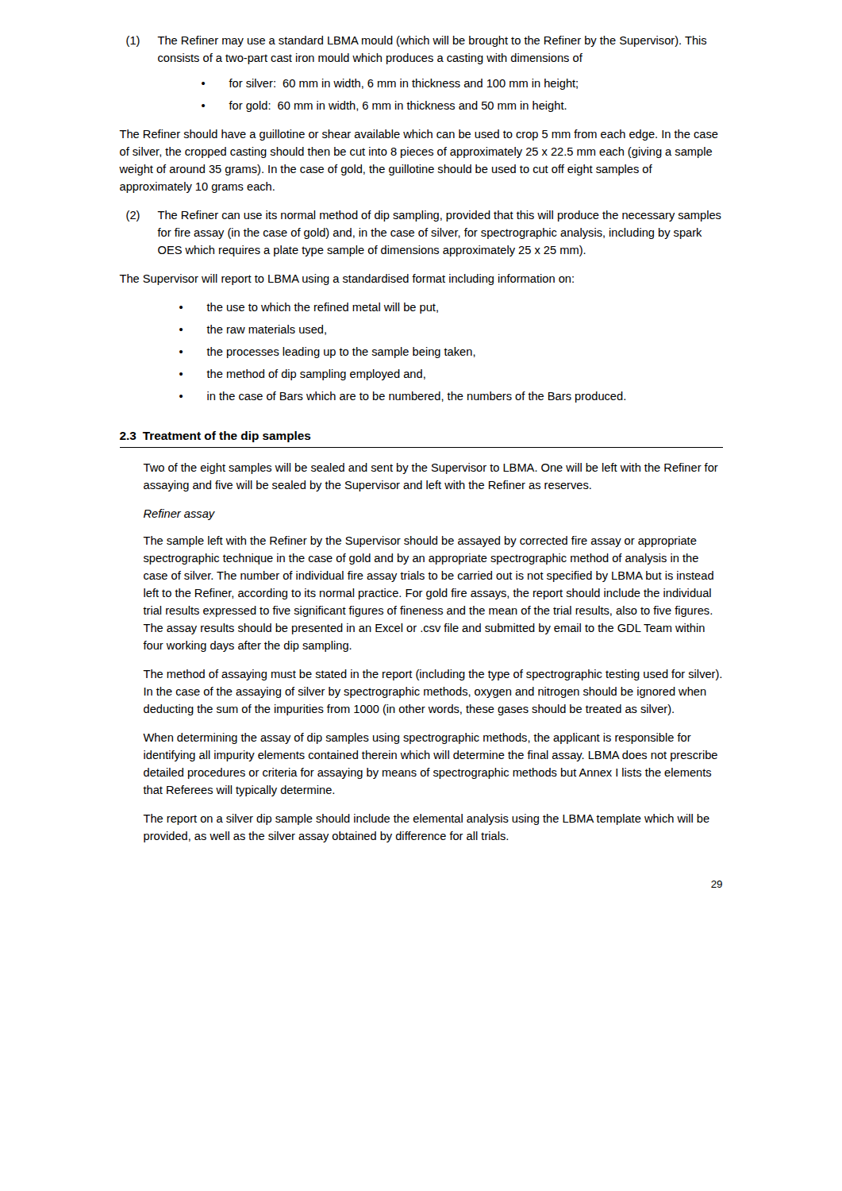(1) The Refiner may use a standard LBMA mould (which will be brought to the Refiner by the Supervisor). This consists of a two-part cast iron mould which produces a casting with dimensions of
for silver: 60 mm in width, 6 mm in thickness and 100 mm in height;
for gold: 60 mm in width, 6 mm in thickness and 50 mm in height.
The Refiner should have a guillotine or shear available which can be used to crop 5 mm from each edge. In the case of silver, the cropped casting should then be cut into 8 pieces of approximately 25 x 22.5 mm each (giving a sample weight of around 35 grams). In the case of gold, the guillotine should be used to cut off eight samples of approximately 10 grams each.
(2) The Refiner can use its normal method of dip sampling, provided that this will produce the necessary samples for fire assay (in the case of gold) and, in the case of silver, for spectrographic analysis, including by spark OES which requires a plate type sample of dimensions approximately 25 x 25 mm).
The Supervisor will report to LBMA using a standardised format including information on:
the use to which the refined metal will be put,
the raw materials used,
the processes leading up to the sample being taken,
the method of dip sampling employed and,
in the case of Bars which are to be numbered, the numbers of the Bars produced.
2.3 Treatment of the dip samples
Two of the eight samples will be sealed and sent by the Supervisor to LBMA. One will be left with the Refiner for assaying and five will be sealed by the Supervisor and left with the Refiner as reserves.
Refiner assay
The sample left with the Refiner by the Supervisor should be assayed by corrected fire assay or appropriate spectrographic technique in the case of gold and by an appropriate spectrographic method of analysis in the case of silver. The number of individual fire assay trials to be carried out is not specified by LBMA but is instead left to the Refiner, according to its normal practice. For gold fire assays, the report should include the individual trial results expressed to five significant figures of fineness and the mean of the trial results, also to five figures. The assay results should be presented in an Excel or .csv file and submitted by email to the GDL Team within four working days after the dip sampling.
The method of assaying must be stated in the report (including the type of spectrographic testing used for silver). In the case of the assaying of silver by spectrographic methods, oxygen and nitrogen should be ignored when deducting the sum of the impurities from 1000 (in other words, these gases should be treated as silver).
When determining the assay of dip samples using spectrographic methods, the applicant is responsible for identifying all impurity elements contained therein which will determine the final assay. LBMA does not prescribe detailed procedures or criteria for assaying by means of spectrographic methods but Annex I lists the elements that Referees will typically determine.
The report on a silver dip sample should include the elemental analysis using the LBMA template which will be provided, as well as the silver assay obtained by difference for all trials.
29